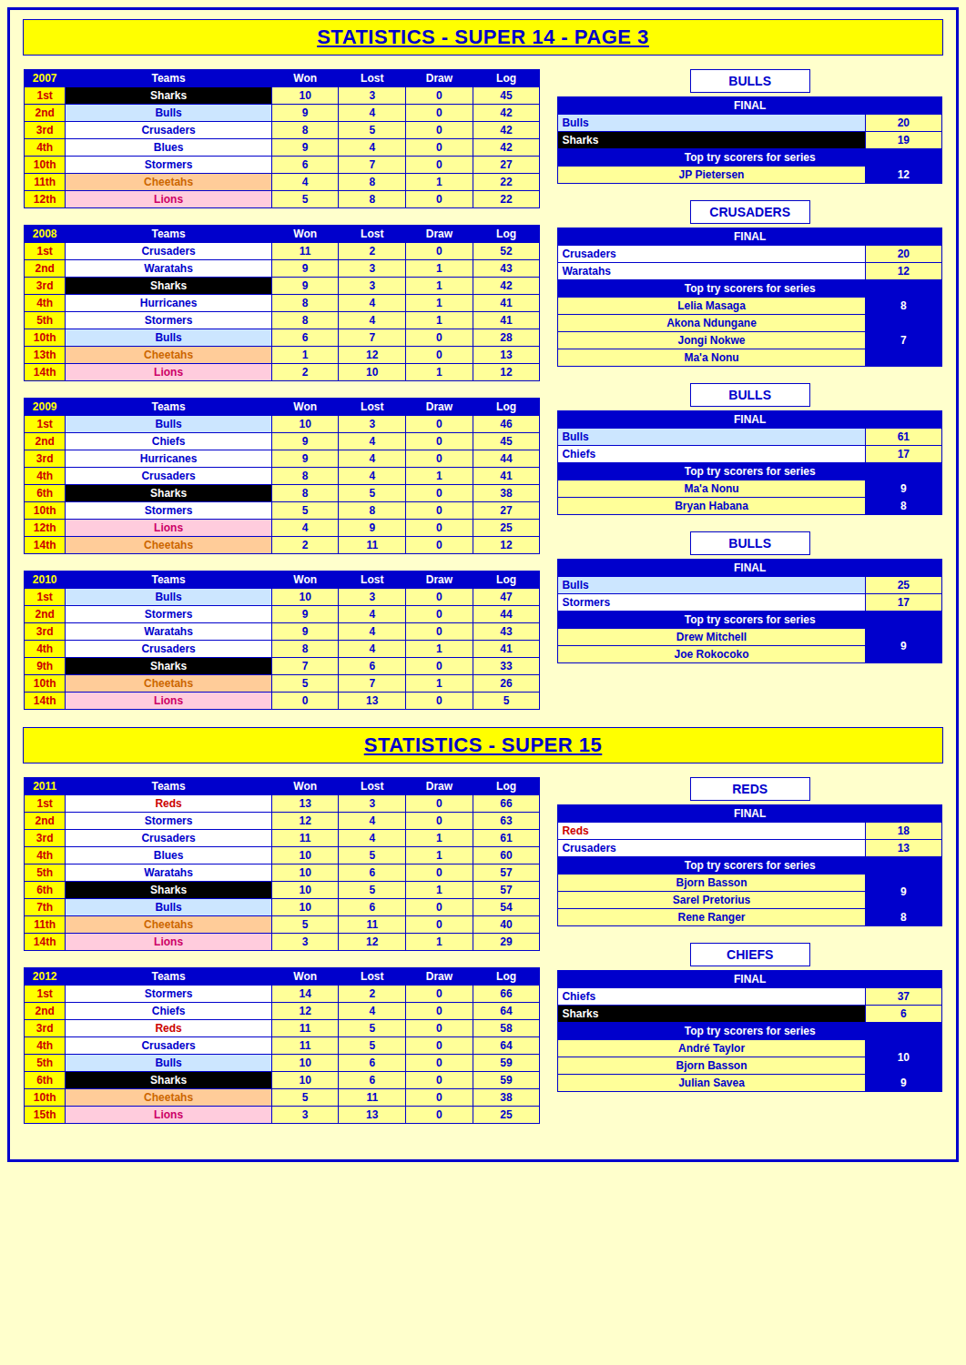STATISTICS - SUPER 14 - PAGE 3
| / 2007 / Teams / Won / Lost / Draw / Log / / --- / --- / --- / --- / --- / --- / / 1st / Sharks / 10 / 3 / 0 / 45 / / 2nd / Bulls / 9 / 4 / 0 / 42 / / 3rd / Crusaders / 8 / 5 / 0 / 42 / / 4th / Blues / 9 / 4 / 0 / 42 / / 10th / Stormers / 6 / 7 / 0 / 27 / / 11th / Cheetahs / 4 / 8 / 1 / 22 / / 12th / Lions / 5 / 8 / 0 / 22 / / 2008 / Teams / Won / Lost / Draw / Log / / --- / --- / --- / --- / --- / --- / / 1st / Crusaders / 11 / 2 / 0 / 52 / / 2nd / Waratahs / 9 / 3 / 1 / 43 / / 3rd / Sharks / 9 / 3 / 1 / 42 / / 4th / Hurricanes / 8 / 4 / 1 / 41 / / 5th / Stormers / 8 / 4 / 1 / 41 / / 10th / Bulls / 6 / 7 / 0 / 28 / / 13th / Cheetahs / 1 / 12 / 0 / 13 / / 14th / Lions / 2 / 10 / 1 / 12 / / 2009 / Teams / Won / Lost / Draw / Log / / --- / --- / --- / --- / --- / --- / / 1st / Bulls / 10 / 3 / 0 / 46 / / 2nd / Chiefs / 9 / 4 / 0 / 45 / / 3rd / Hurricanes / 9 / 4 / 0 / 44 / / 4th / Crusaders / 8 / 4 / 1 / 41 / / 6th / Sharks / 8 / 5 / 0 / 38 / / 10th / Stormers / 5 / 8 / 0 / 27 / / 12th / Lions / 4 / 9 / 0 / 25 / / 14th / Cheetahs / 2 / 11 / 0 / 12 / / 2010 / Teams / Won / Lost / Draw / Log / / --- / --- / --- / --- / --- / --- / / 1st / Bulls / 10 / 3 / 0 / 47 / / 2nd / Stormers / 9 / 4 / 0 / 44 / / 3rd / Waratahs / 9 / 4 / 0 / 43 / / 4th / Crusaders / 8 / 4 / 1 / 41 / / 9th / Sharks / 7 / 6 / 0 / 33 / / 10th / Cheetahs / 5 / 7 / 1 / 26 / / 14th / Lions / 0 / 13 / 0 / 5 / | BULLS / FINAL / / --- / / Bulls / 20 / / Sharks / 19 / / Top try scorers for series / / JP Pietersen / 12 / CRUSADERS / FINAL / / --- / / Crusaders / 20 / / Waratahs / 12 / / Top try scorers for series / / Lelia Masaga / 8 / / Akona Ndungane / 7 / / Jongi Nokwe / / Ma'a Nonu / BULLS / FINAL / / --- / / Bulls / 61 / / Chiefs / 17 / / Top try scorers for series / / Ma'a Nonu / 9 / / Bryan Habana / 8 / BULLS / FINAL / / --- / / Bulls / 25 / / Stormers / 17 / / Top try scorers for series / / Drew Mitchell / 9 / / Joe Rokocoko / |
STATISTICS - SUPER 15
| / 2011 / Teams / Won / Lost / Draw / Log / / --- / --- / --- / --- / --- / --- / / 1st / Reds / 13 / 3 / 0 / 66 / / 2nd / Stormers / 12 / 4 / 0 / 63 / / 3rd / Crusaders / 11 / 4 / 1 / 61 / / 4th / Blues / 10 / 5 / 1 / 60 / / 5th / Waratahs / 10 / 6 / 0 / 57 / / 6th / Sharks / 10 / 5 / 1 / 57 / / 7th / Bulls / 10 / 6 / 0 / 54 / / 11th / Cheetahs / 5 / 11 / 0 / 40 / / 14th / Lions / 3 / 12 / 1 / 29 / / 2012 / Teams / Won / Lost / Draw / Log / / --- / --- / --- / --- / --- / --- / / 1st / Stormers / 14 / 2 / 0 / 66 / / 2nd / Chiefs / 12 / 4 / 0 / 64 / / 3rd / Reds / 11 / 5 / 0 / 58 / / 4th / Crusaders / 11 / 5 / 0 / 64 / / 5th / Bulls / 10 / 6 / 0 / 59 / / 6th / Sharks / 10 / 6 / 0 / 59 / / 10th / Cheetahs / 5 / 11 / 0 / 38 / / 15th / Lions / 3 / 13 / 0 / 25 / | REDS / FINAL / / --- / / Reds / 18 / / Crusaders / 13 / / Top try scorers for series / / Bjorn Basson / 9 / / Sarel Pretorius / / Rene Ranger / 8 / CHIEFS / FINAL / / --- / / Chiefs / 37 / / Sharks / 6 / / Top try scorers for series / / André Taylor / 10 / / Bjorn Basson / / Julian Savea / 9 / |